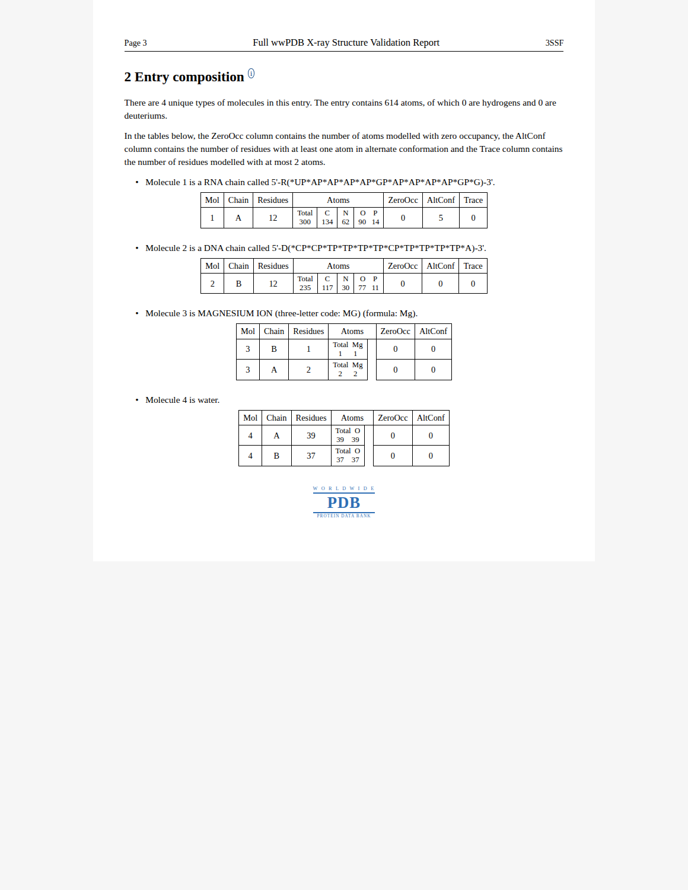Page 3
Full wwPDB X-ray Structure Validation Report
3SSF
2 Entry composition i
There are 4 unique types of molecules in this entry. The entry contains 614 atoms, of which 0 are hydrogens and 0 are deuteriums.
In the tables below, the ZeroOcc column contains the number of atoms modelled with zero occupancy, the AltConf column contains the number of residues with at least one atom in alternate conformation and the Trace column contains the number of residues modelled with at most 2 atoms.
Molecule 1 is a RNA chain called 5'-R(*UP*AP*AP*AP*AP*GP*AP*AP*AP*AP*GP*G)-3'.
| Mol | Chain | Residues | Atoms | ZeroOcc | AltConf | Trace |
| --- | --- | --- | --- | --- | --- | --- |
| 1 | A | 12 | Total 300 | C 134 | N 62 | O P 90 14 | 0 | 5 | 0 |
Molecule 2 is a DNA chain called 5'-D(*CP*CP*TP*TP*TP*TP*CP*TP*TP*TP*TP*A)-3'.
| Mol | Chain | Residues | Atoms | ZeroOcc | AltConf | Trace |
| --- | --- | --- | --- | --- | --- | --- |
| 2 | B | 12 | Total 235 | C 117 | N 30 | O P 77 11 | 0 | 0 | 0 |
Molecule 3 is MAGNESIUM ION (three-letter code: MG) (formula: Mg).
| Mol | Chain | Residues | Atoms | ZeroOcc | AltConf |
| --- | --- | --- | --- | --- | --- |
| 3 | B | 1 | Total Mg 1 1 | | 0 | 0 |
| 3 | A | 2 | Total Mg 2 2 | | 0 | 0 |
Molecule 4 is water.
| Mol | Chain | Residues | Atoms | ZeroOcc | AltConf |
| --- | --- | --- | --- | --- | --- |
| 4 | A | 39 | Total O 39 39 | | 0 | 0 |
| 4 | B | 37 | Total O 37 37 | | 0 | 0 |
W O R L D W I D E
PDB
PROTEIN DATA BANK